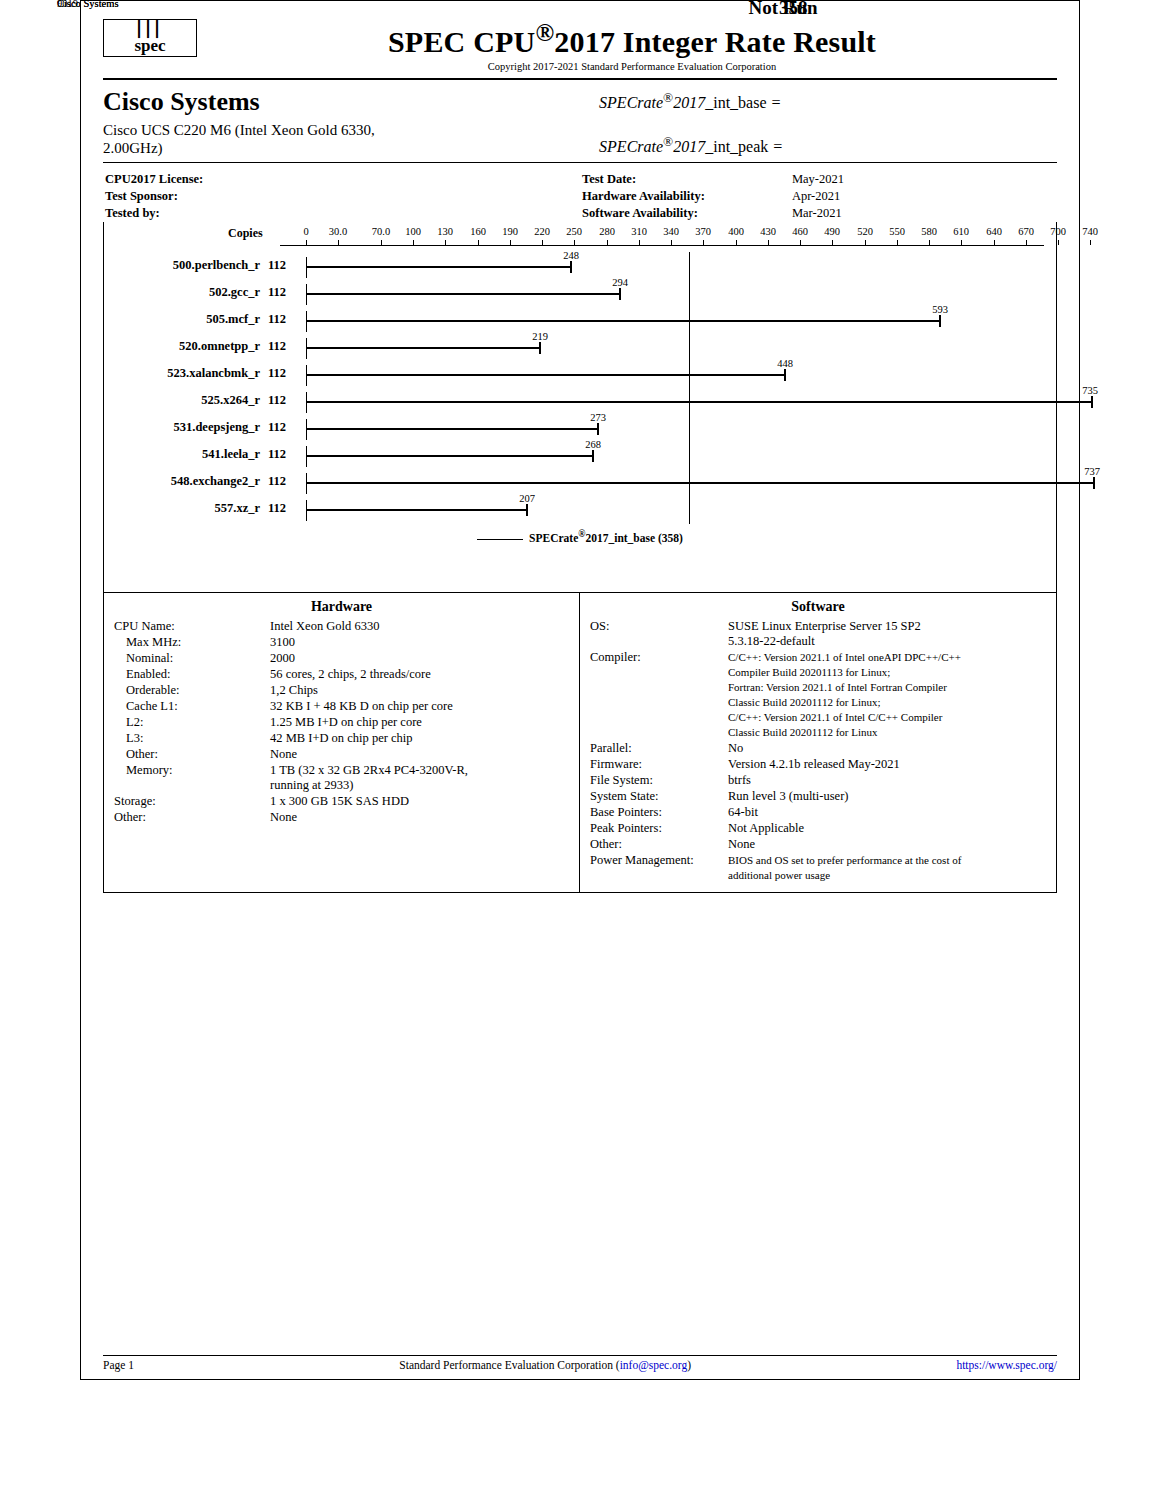⎢⎢⎢
spec
SPEC CPU®2017 Integer Rate Result
Copyright 2017-2021 Standard Performance Evaluation Corporation
Cisco Systems
Cisco UCS C220 M6 (Intel Xeon Gold 6330,
2.00GHz)
SPECrate®2017_int_base = 358
SPECrate®2017_int_peak = Not Run
| CPU2017 License: | 9019 | Test Date: | May-2021 |
| Test Sponsor: | Cisco Systems | Hardware Availability: | Apr-2021 |
| Tested by: | Cisco Systems | Software Availability: | Mar-2021 |
Copies
0
30.0
70.0
100
130
160
190
220
250
280
310
340
370
400
430
460
490
520
550
580
610
640
670
700
740
500.perlbench_r
112
248
502.gcc_r
112
294
505.mcf_r
112
593
520.omnetpp_r
112
219
523.xalancbmk_r
112
448
525.x264_r
112
735
531.deepsjeng_r
112
273
541.leela_r
112
268
548.exchange2_r
112
737
557.xz_r
112
207
SPECrate®2017_int_base (358)
Hardware
| CPU Name: | Intel Xeon Gold 6330 |
| Max MHz: | 3100 |
| Nominal: | 2000 |
| Enabled: | 56 cores, 2 chips, 2 threads/core |
| Orderable: | 1,2 Chips |
| Cache L1: | 32 KB I + 48 KB D on chip per core |
| L2: | 1.25 MB I+D on chip per core |
| L3: | 42 MB I+D on chip per chip |
| Other: | None |
| Memory: | 1 TB (32 x 32 GB 2Rx4 PC4-3200V-R, running at 2933) |
| Storage: | 1 x 300 GB 15K SAS HDD |
| Other: | None |
Software
| OS: | SUSE Linux Enterprise Server 15 SP2 5.3.18-22-default |
| Compiler: | C/C++: Version 2021.1 of Intel oneAPI DPC++/C++ Compiler Build 20201113 for Linux; Fortran: Version 2021.1 of Intel Fortran Compiler Classic Build 20201112 for Linux; C/C++: Version 2021.1 of Intel C/C++ Compiler Classic Build 20201112 for Linux |
| Parallel: | No |
| Firmware: | Version 4.2.1b released May-2021 |
| File System: | btrfs |
| System State: | Run level 3 (multi-user) |
| Base Pointers: | 64-bit |
| Peak Pointers: | Not Applicable |
| Other: | None |
| Power Management: | BIOS and OS set to prefer performance at the cost of additional power usage |
Page 1
Standard Performance Evaluation Corporation (info@spec.org)
https://www.spec.org/